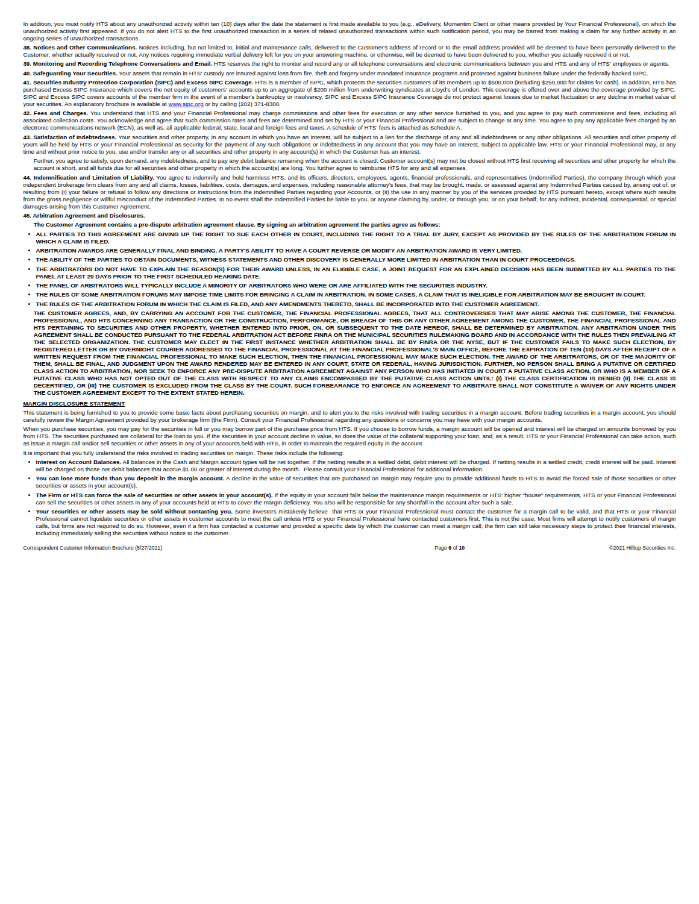In addition, you must notify HTS about any unauthorized activity within ten (10) days after the date the statement is first made available to you (e.g., eDelivery, Momentim Client or other means provided by Your Financial Professional), on which the unauthorized activity first appeared. If you do not alert HTS to the first unauthorized transaction in a series of related unauthorized transactions within such notification period, you may be barred from making a claim for any further activity in an ongoing series of unauthorized transactions.
38. Notices and Other Communications. Notices including, but not limited to, initial and maintenance calls, delivered to the Customer's address of record or to the email address provided will be deemed to have been personally delivered to the Customer, whether actually received or not. Any notices requiring immediate verbal delivery left for you on your answering machine, or otherwise, will be deemed to have been delivered to you, whether you actually received it or not.
39. Monitoring and Recording Telephone Conversations and Email. HTS reserves the right to monitor and record any or all telephone conversations and electronic communications between you and HTS and any of HTS' employees or agents.
40. Safeguarding Your Securities. Your assets that remain in HTS' custody are insured against loss from fire, theft and forgery under mandated insurance programs and protected against business failure under the federally backed SIPC.
41. Securities Industry Protection Corporation (SIPC) and Excess SIPC Coverage. HTS is a member of SIPC, which protects the securities customers of its members up to $500,000 (including $250,000 for claims for cash). In addition, HTS has purchased Excess SIPC Insurance which covers the net equity of customers' accounts up to an aggregate of $200 million from underwriting syndicates at Lloyd's of London. This coverage is offered over and above the coverage provided by SIPC. SIPC and Excess SIPC covers accounts of the member firm in the event of a member's bankruptcy or insolvency. SIPC and Excess SIPC Insurance Coverage do not protect against losses due to market fluctuation or any decline in market value of your securities. An explanatory brochure is available at www.sipc.org or by calling (202) 371-8300.
42. Fees and Charges. You understand that HTS and your Financial Professional may charge commissions and other fees for execution or any other service furnished to you, and you agree to pay such commissions and fees, including all associated collection costs. You acknowledge and agree that such commission rates and fees are determined and set by HTS or your Financial Professional and are subject to change at any time. You agree to pay any applicable fees charged by an electronic communications network (ECN), as well as, all applicable federal, state, local and foreign fees and taxes. A schedule of HTS' fees is attached as Schedule A.
43. Satisfaction of Indebtedness. Your securities and other property, in any account in which you have an interest, will be subject to a lien for the discharge of any and all indebtedness or any other obligations. All securities and other property of yours will be held by HTS or your Financial Professional as security for the payment of any such obligations or indebtedness in any account that you may have an interest, subject to applicable law. HTS or your Financial Professional may, at any time and without prior notice to you, use and/or transfer any or all securities and other property in any account(s) in which the Customer has an interest.
Further, you agree to satisfy, upon demand, any indebtedness, and to pay any debit balance remaining when the account is closed. Customer account(s) may not be closed without HTS first receiving all securities and other property for which the account is short, and all funds due for all securities and other property in which the account(s) are long. You further agree to reimburse HTS for any and all expenses.
44. Indemnification and Limitation of Liability. You agree to indemnify and hold harmless HTS, and its officers, directors, employees, agents, financial professionals, and representatives (Indemnified Parties), the company through which your independent brokerage firm clears from any and all claims, losses, liabilities, costs, damages, and expenses, including reasonable attorney's fees, that may be brought, made, or assessed against any Indemnified Parties caused by, arising out of, or resulting from (i) your failure or refusal to follow any directions or instructions from the Indemnified Parties regarding your Accounts, or (ii) the use in any manner by you of the services provided by HTS pursuant hereto, except where such results from the gross negligence or willful misconduct of the Indemnified Parties. In no event shall the Indemnified Parties be liable to you, or anyone claiming by, under, or through you, or on your behalf, for any indirect, incidental, consequential, or special damages arising from this Customer Agreement.
45. Arbitration Agreement and Disclosures.
The Customer Agreement contains a pre-dispute arbitration agreement clause. By signing an arbitration agreement the parties agree as follows:
All parties to this agreement are giving up the right to sue each other in court, including the right to a trial by jury, except as provided by the rules of the arbitration forum in which a claim is filed.
Arbitration awards are generally final and binding. A party's ability to have a court reverse or modify an arbitration award is very limited.
The ability of the parties to obtain documents, witness statements and other discovery is generally more limited in arbitration than in court proceedings.
The arbitrators do not have to explain the reason(s) for their award unless, in an eligible case, a joint request for an explained decision has been submitted by all parties to the panel at least 20 days prior to the first scheduled hearing date.
The panel of arbitrators will typically include a minority of arbitrators who were or are affiliated with the securities industry.
The rules of some arbitration forums may impose time limits for bringing a claim in arbitration. In some cases, a claim that is ineligible for arbitration may be brought in court.
The rules of the arbitration forum in which the claim is filed, and any amendments thereto, shall be incorporated into the Customer Agreement.
The Customer agrees, and, by carrying an account for the Customer, the Financial Professional agrees, that all controversies that may arise among the Customer, the Financial Professional, and HTS concerning any transaction or the construction, performance, or breach of this or any other agreement among the Customer, the Financial Professional and HTS pertaining to securities and other property, whether entered into prior, on, or subsequent to the date hereof, shall be determined by arbitration. Any arbitration under this agreement shall be conducted pursuant to the Federal Arbitration Act before FINRA or the Municipal Securities Rulemaking Board and in accordance with the rules then prevailing at the selected organization. The Customer may elect in the first instance whether arbitration shall be by FINRA or the NYSE, but if the Customer fails to make such election, by registered letter or by overnight courier addressed to the Financial Professional at the Financial Professional's main office, before the expiration of ten (10) days after receipt of a written request from the Financial Professional to make such election, then the Financial Professional may make such election. The award of the arbitrators, or of the majority of them, shall be final, and judgment upon the award rendered may be entered in any court, state or federal, having jurisdiction. Further, no person shall bring a putative or certified class action to arbitration, nor seek to enforce any pre-dispute arbitration agreement against any person who has initiated in court a putative class action, or who is a member of a putative class who has not opted out of the class with respect to any claims encompassed by the putative class action until: (i) the class certification is denied (ii) the class is decertified, or (iii) the Customer is excluded from the class by the court. Such forbearance to enforce an agreement to arbitrate shall not constitute a waiver of any rights under the Customer Agreement except to the extent stated herein.
MARGIN DISCLOSURE STATEMENT
This statement is being furnished to you to provide some basic facts about purchasing securities on margin, and to alert you to the risks involved with trading securities in a margin account. Before trading securities in a margin account, you should carefully review the Margin Agreement provided by your brokerage firm (the Firm). Consult your Financial Professional regarding any questions or concerns you may have with your margin accounts.
When you purchase securities, you may pay for the securities in full or you may borrow part of the purchase price from HTS. If you choose to borrow funds, a margin account will be opened and interest will be charged on amounts borrowed by you from HTS. The securities purchased are collateral for the loan to you. If the securities in your account decline in value, so does the value of the collateral supporting your loan, and, as a result, HTS or your Financial Professional can take action, such as issue a margin call and/or sell securities or other assets in any of your accounts held with HTS, in order to maintain the required equity in the account.
It is important that you fully understand the risks involved in trading securities on margin. These risks include the following:
Interest on Account Balances. All balances in the Cash and Margin account types will be net together. If the netting results in a settled debit, debit interest will be charged. If netting results in a settled credit, credit interest will be paid. Interest will be charged on those net debit balances that accrue $1.00 or greater of interest during the month. Please consult your Financial Professional for additional information.
You can lose more funds than you deposit in the margin account. A decline in the value of securities that are purchased on margin may require you to provide additional funds to HTS to avoid the forced sale of those securities or other securities or assets in your account(s).
The Firm or HTS can force the sale of securities or other assets in your account(s). If the equity in your account falls below the maintenance margin requirements or HTS' higher "house" requirements, HTS or your Financial Professional can sell the securities or other assets in any of your accounts held at HTS to cover the margin deficiency. You also will be responsible for any shortfall in the account after such a sale.
Your securities or other assets may be sold without contacting you. Some investors mistakenly believe that HTS or your Financial Professional must contact the customer for a margin call to be valid, and that HTS or your Financial Professional cannot liquidate securities or other assets in customer accounts to meet the call unless HTS or your Financial Professional have contacted customers first. This is not the case. Most firms will attempt to notify customers of margin calls, but firms are not required to do so. However, even if a firm has contacted a customer and provided a specific date by which the customer can meet a margin call, the firm can still take necessary steps to protect their financial interests, including immediately selling the securities without notice to the customer.
| Correspondent Customer Information Brochure (8/27/2021) | Page 6 of 10 | ©2021 Hilltop Securities Inc. |